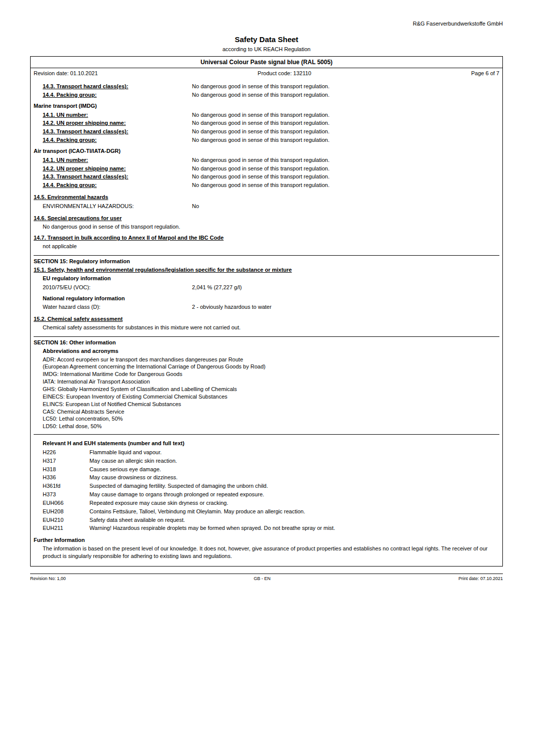R&G Faserverbundwerkstoffe GmbH
Safety Data Sheet
according to UK REACH Regulation
Universal Colour Paste signal blue (RAL 5005)
Revision date: 01.10.2021 Product code: 132110 Page 6 of 7
| 14.3. Transport hazard class(es): | No dangerous good in sense of this transport regulation. |
| 14.4. Packing group: | No dangerous good in sense of this transport regulation. |
Marine transport (IMDG)
| 14.1. UN number: | No dangerous good in sense of this transport regulation. |
| 14.2. UN proper shipping name: | No dangerous good in sense of this transport regulation. |
| 14.3. Transport hazard class(es): | No dangerous good in sense of this transport regulation. |
| 14.4. Packing group: | No dangerous good in sense of this transport regulation. |
Air transport (ICAO-TI/IATA-DGR)
| 14.1. UN number: | No dangerous good in sense of this transport regulation. |
| 14.2. UN proper shipping name: | No dangerous good in sense of this transport regulation. |
| 14.3. Transport hazard class(es): | No dangerous good in sense of this transport regulation. |
| 14.4. Packing group: | No dangerous good in sense of this transport regulation. |
14.5. Environmental hazards
| ENVIRONMENTALLY HAZARDOUS: | No |
14.6. Special precautions for user
No dangerous good in sense of this transport regulation.
14.7. Transport in bulk according to Annex II of Marpol and the IBC Code
not applicable
SECTION 15: Regulatory information
15.1. Safety, health and environmental regulations/legislation specific for the substance or mixture
EU regulatory information
| 2010/75/EU (VOC): | 2,041 % (27,227 g/l) |
National regulatory information
| Water hazard class (D): | 2 - obviously hazardous to water |
15.2. Chemical safety assessment
Chemical safety assessments for substances in this mixture were not carried out.
SECTION 16: Other information
Abbreviations and acronyms
ADR: Accord européen sur le transport des marchandises dangereuses par Route
(European Agreement concerning the International Carriage of Dangerous Goods by Road)
IMDG: International Maritime Code for Dangerous Goods
IATA: International Air Transport Association
GHS: Globally Harmonized System of Classification and Labelling of Chemicals
EINECS: European Inventory of Existing Commercial Chemical Substances
ELINCS: European List of Notified Chemical Substances
CAS: Chemical Abstracts Service
LC50: Lethal concentration, 50%
LD50: Lethal dose, 50%
Relevant H and EUH statements (number and full text)
| H226 | Flammable liquid and vapour. |
| H317 | May cause an allergic skin reaction. |
| H318 | Causes serious eye damage. |
| H336 | May cause drowsiness or dizziness. |
| H361fd | Suspected of damaging fertility. Suspected of damaging the unborn child. |
| H373 | May cause damage to organs through prolonged or repeated exposure. |
| EUH066 | Repeated exposure may cause skin dryness or cracking. |
| EUH208 | Contains Fettsäure, Talloel, Verbindung mit Oleylamin. May produce an allergic reaction. |
| EUH210 | Safety data sheet available on request. |
| EUH211 | Warning! Hazardous respirable droplets may be formed when sprayed. Do not breathe spray or mist. |
Further Information
The information is based on the present level of our knowledge. It does not, however, give assurance of product properties and establishes no contract legal rights. The receiver of our product is singularly responsible for adhering to existing laws and regulations.
Revision No: 1,00 GB - EN Print date: 07.10.2021